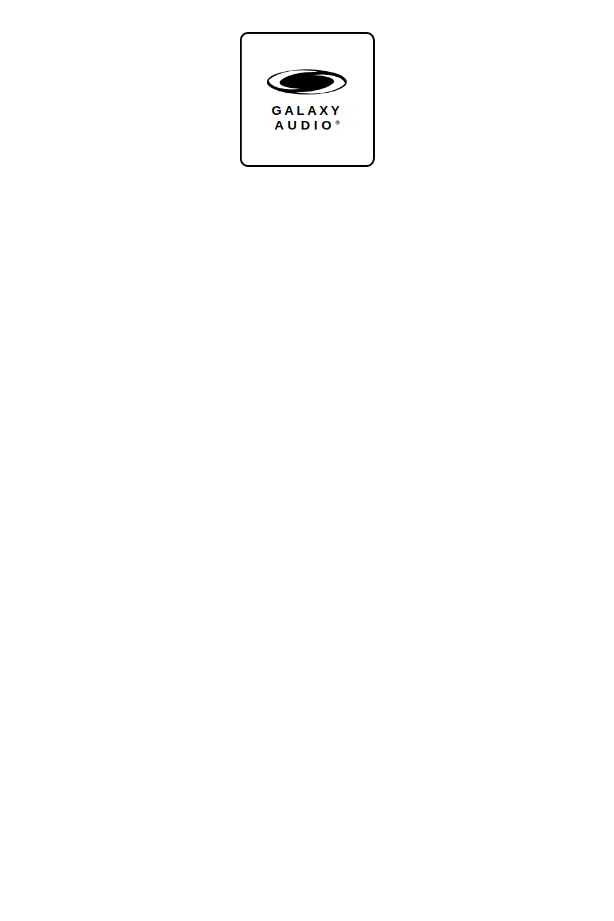GALAXY
AUDIO®